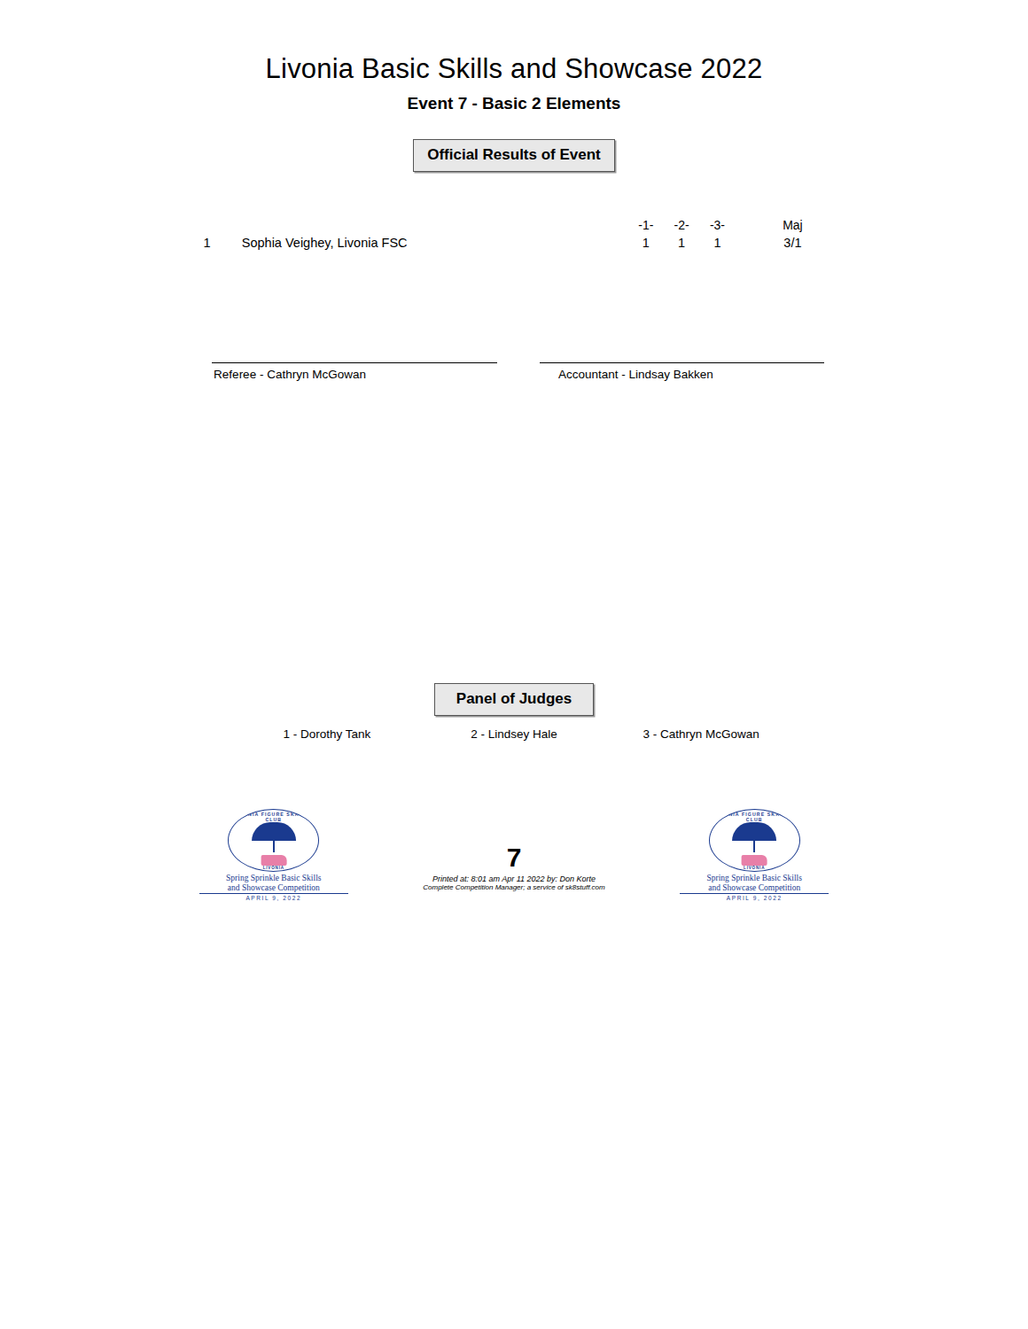Livonia Basic Skills and Showcase 2022
Event 7 - Basic 2 Elements
Official Results of Event
| | | -1- | -2- | -3- | | Maj |
| 1 | Sophia Veighey, Livonia FSC | 1 | 1 | 1 | | 3/1 |
| Referee - Cathryn McGowan | Accountant - Lindsay Bakken |
Panel of Judges
1 - Dorothy Tank 2 - Lindsey Hale 3 - Cathryn McGowan
LIVONIA FIGURE SKATING CLUB
LIVONIA
Spring Sprinkle Basic Skills
and Showcase Competition
APRIL 9, 2022
LIVONIA FIGURE SKATING CLUB
LIVONIA
Spring Sprinkle Basic Skills
and Showcase Competition
APRIL 9, 2022
7
Printed at: 8:01 am Apr 11 2022 by: Don Korte
Complete Competition Manager; a service of sk8stuff.com